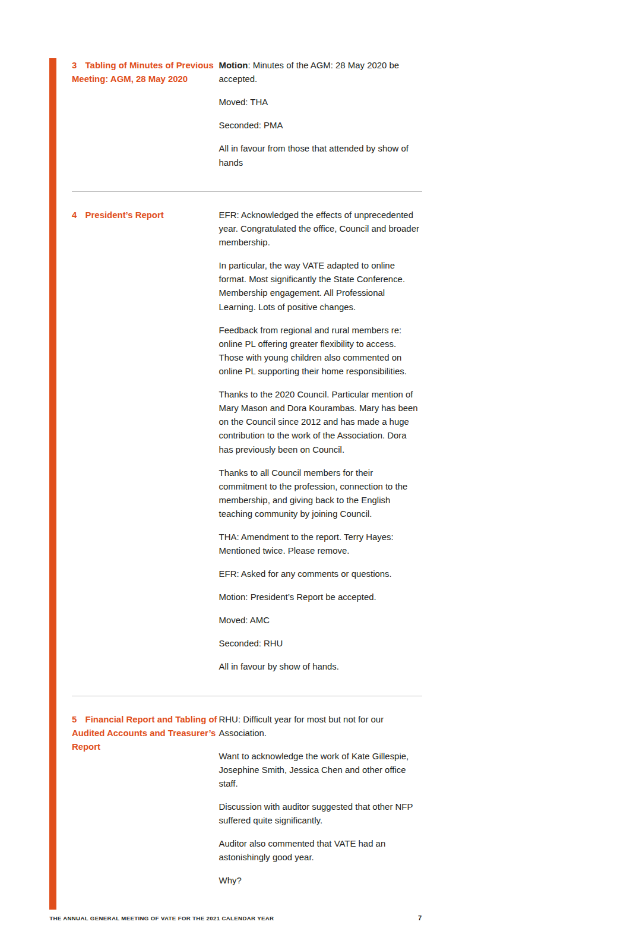| 3 Tabling of Minutes of Previous Meeting: AGM, 28 May 2020 | Motion : Minutes of the AGM: 28 May 2020 be accepted. Moved: THA Seconded: PMA All in favour from those that attended by show of hands |
| 4 President’s Report | EFR: Acknowledged the effects of unprecedented year. Congratulated the office, Council and broader membership. In particular, the way VATE adapted to online format. Most significantly the State Conference. Membership engagement. All Professional Learning. Lots of positive changes. Feedback from regional and rural members re: online PL offering greater flexibility to access. Those with young children also commented on online PL supporting their home responsibilities. Thanks to the 2020 Council. Particular mention of Mary Mason and Dora Kourambas. Mary has been on the Council since 2012 and has made a huge contribution to the work of the Association. Dora has previously been on Council. Thanks to all Council members for their commitment to the profession, connection to the membership, and giving back to the English teaching community by joining Council. THA: Amendment to the report. Terry Hayes: Mentioned twice. Please remove. EFR: Asked for any comments or questions. Motion: President’s Report be accepted. Moved: AMC Seconded: RHU All in favour by show of hands. |
| 5 Financial Report and Tabling of Audited Accounts and Treasurer’s Report | RHU: Difficult year for most but not for our Association. Want to acknowledge the work of Kate Gillespie, Josephine Smith, Jessica Chen and other office staff. Discussion with auditor suggested that other NFP suffered quite significantly. Auditor also commented that VATE had an astonishingly good year. Why? |
The Annual General Meeting of VATE for the 2021 calendar year 7